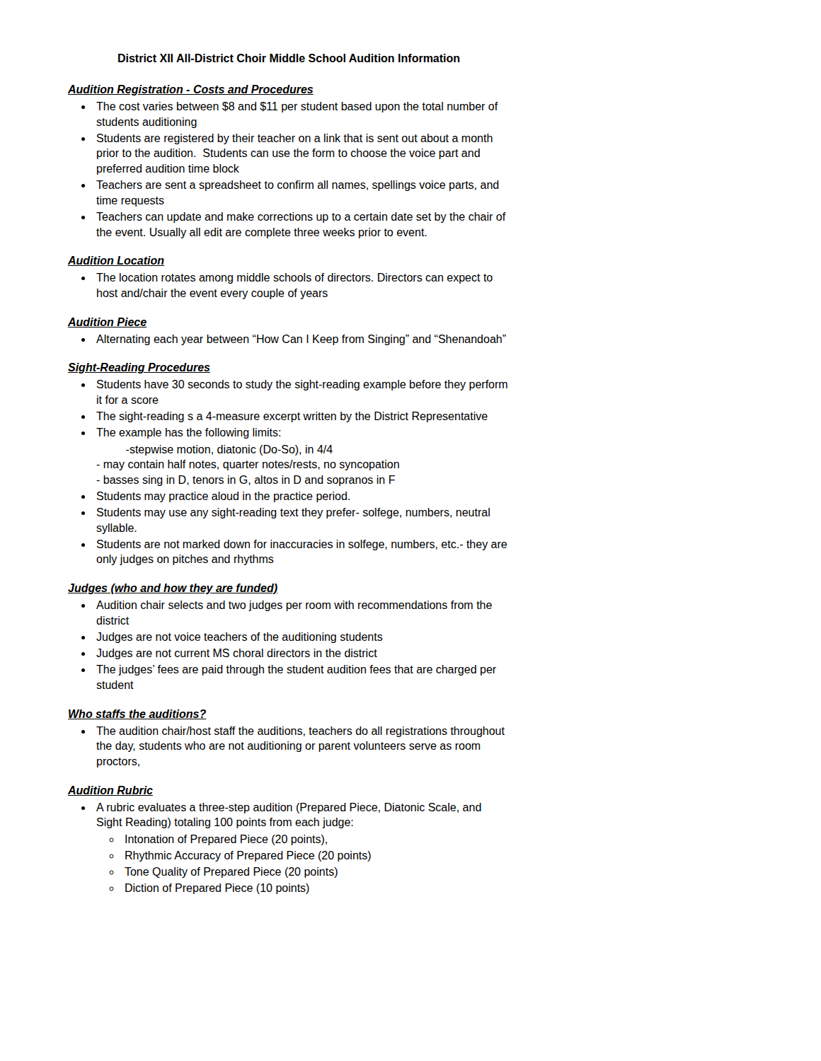District XII All-District Choir Middle School Audition Information
Audition Registration - Costs and Procedures
The cost varies between $8 and $11 per student based upon the total number of students auditioning
Students are registered by their teacher on a link that is sent out about a month prior to the audition. Students can use the form to choose the voice part and preferred audition time block
Teachers are sent a spreadsheet to confirm all names, spellings voice parts, and time requests
Teachers can update and make corrections up to a certain date set by the chair of the event. Usually all edit are complete three weeks prior to event.
Audition Location
The location rotates among middle schools of directors. Directors can expect to host and/chair the event every couple of years
Audition Piece
Alternating each year between “How Can I Keep from Singing” and “Shenandoah”
Sight-Reading Procedures
Students have 30 seconds to study the sight-reading example before they perform it for a score
The sight-reading s a 4-measure excerpt written by the District Representative
The example has the following limits:
-stepwise motion, diatonic (Do-So), in 4/4 - may contain half notes, quarter notes/rests, no syncopation - basses sing in D, tenors in G, altos in D and sopranos in F
Students may practice aloud in the practice period.
Students may use any sight-reading text they prefer- solfege, numbers, neutral syllable.
Students are not marked down for inaccuracies in solfege, numbers, etc.- they are only judges on pitches and rhythms
Judges (who and how they are funded)
Audition chair selects and two judges per room with recommendations from the district
Judges are not voice teachers of the auditioning students
Judges are not current MS choral directors in the district
The judges’ fees are paid through the student audition fees that are charged per student
Who staffs the auditions?
The audition chair/host staff the auditions, teachers do all registrations throughout the day, students who are not auditioning or parent volunteers serve as room proctors,
Audition Rubric
A rubric evaluates a three-step audition (Prepared Piece, Diatonic Scale, and Sight Reading) totaling 100 points from each judge:
Intonation of Prepared Piece (20 points),
Rhythmic Accuracy of Prepared Piece (20 points)
Tone Quality of Prepared Piece (20 points)
Diction of Prepared Piece (10 points)